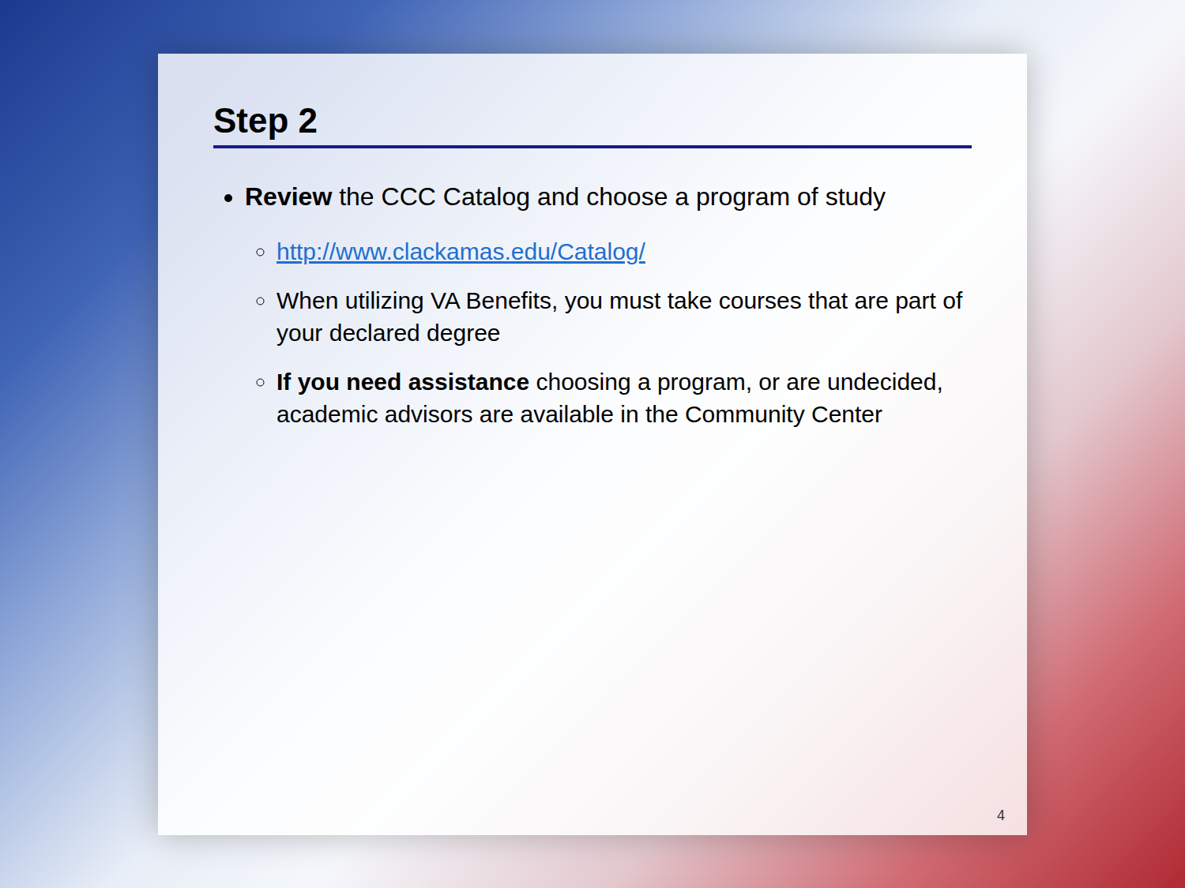Step 2
Review the CCC Catalog and choose a program of study
http://www.clackamas.edu/Catalog/
When utilizing VA Benefits, you must take courses that are part of your declared degree
If you need assistance choosing a program, or are undecided, academic advisors are available in the Community Center
4